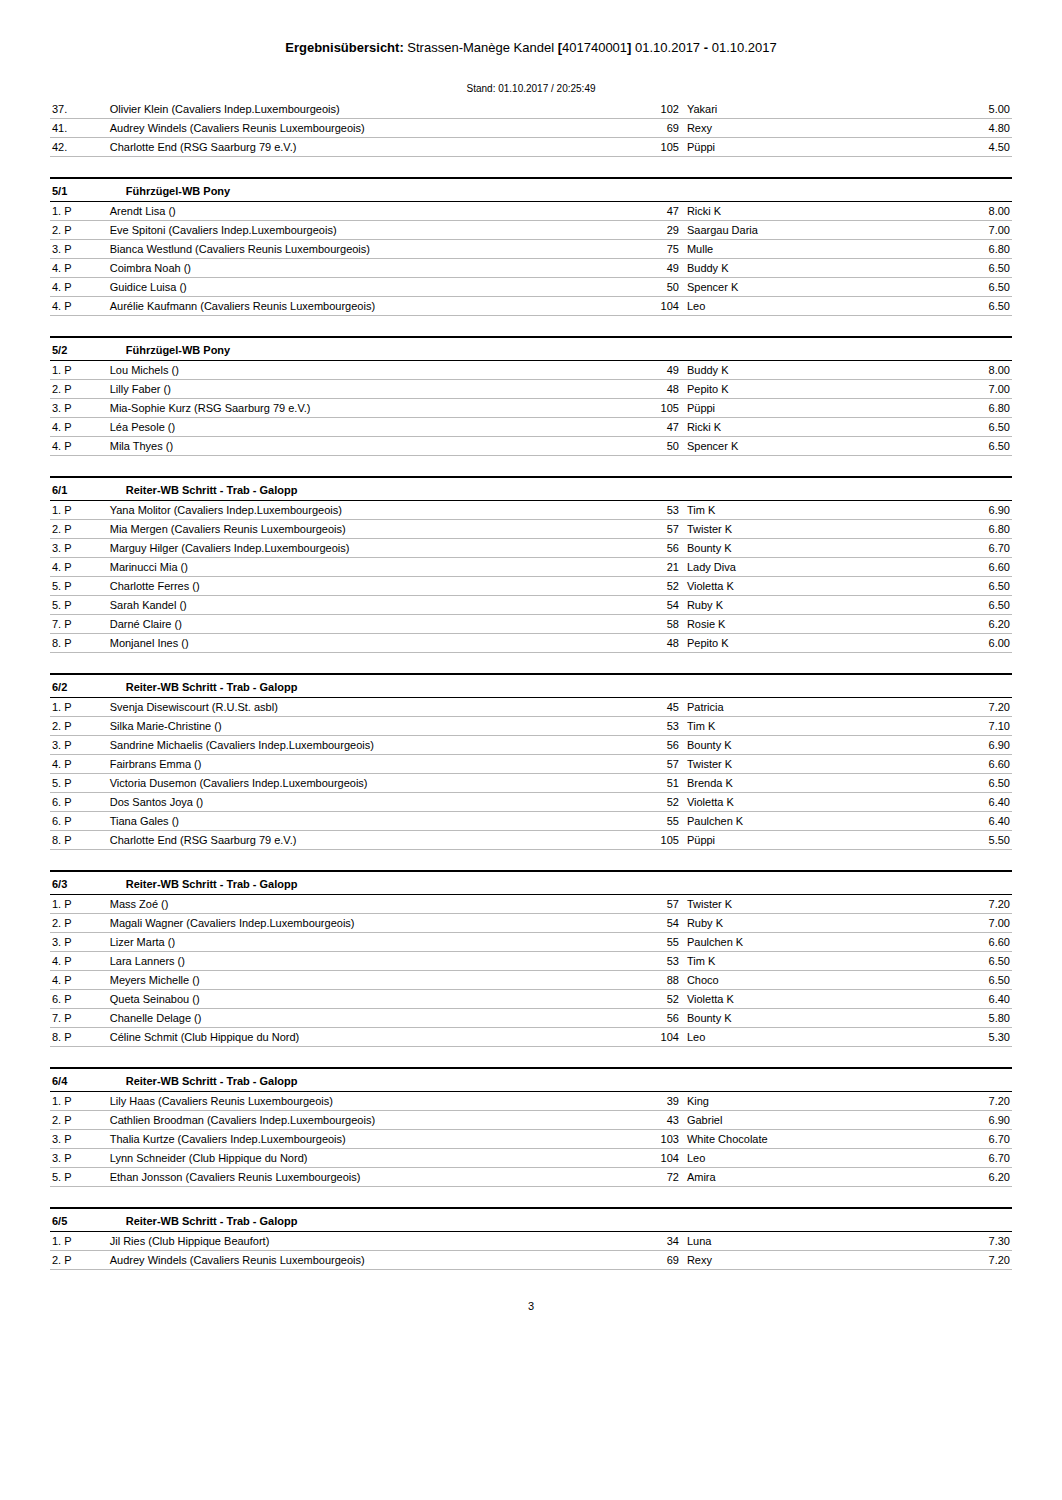Ergebnisübersicht: Strassen-Manège Kandel [401740001] 01.10.2017 - 01.10.2017
Stand: 01.10.2017 / 20:25:49
| 37. | Olivier Klein (Cavaliers Indep.Luxembourgeois) | 102 | Yakari | 5.00 |
| 41. | Audrey Windels (Cavaliers Reunis Luxembourgeois) | 69 | Rexy | 4.80 |
| 42. | Charlotte End (RSG Saarburg 79 e.V.) | 105 | Püppi | 4.50 |
| 5/1 | Führzügel-WB Pony |
| 1. P | Arendt Lisa () | 47 | Ricki K | 8.00 |
| 2. P | Eve Spitoni (Cavaliers Indep.Luxembourgeois) | 29 | Saargau Daria | 7.00 |
| 3. P | Bianca Westlund (Cavaliers Reunis Luxembourgeois) | 75 | Mulle | 6.80 |
| 4. P | Coimbra Noah () | 49 | Buddy K | 6.50 |
| 4. P | Guidice Luisa () | 50 | Spencer K | 6.50 |
| 4. P | Aurélie Kaufmann (Cavaliers Reunis Luxembourgeois) | 104 | Leo | 6.50 |
| 5/2 | Führzügel-WB Pony |
| 1. P | Lou Michels () | 49 | Buddy K | 8.00 |
| 2. P | Lilly Faber () | 48 | Pepito K | 7.00 |
| 3. P | Mia-Sophie Kurz (RSG Saarburg 79 e.V.) | 105 | Püppi | 6.80 |
| 4. P | Léa Pesole () | 47 | Ricki K | 6.50 |
| 4. P | Mila Thyes () | 50 | Spencer K | 6.50 |
| 6/1 | Reiter-WB Schritt - Trab - Galopp |
| 1. P | Yana Molitor (Cavaliers Indep.Luxembourgeois) | 53 | Tim K | 6.90 |
| 2. P | Mia Mergen (Cavaliers Reunis Luxembourgeois) | 57 | Twister K | 6.80 |
| 3. P | Marguy Hilger (Cavaliers Indep.Luxembourgeois) | 56 | Bounty K | 6.70 |
| 4. P | Marinucci Mia () | 21 | Lady Diva | 6.60 |
| 5. P | Charlotte Ferres () | 52 | Violetta K | 6.50 |
| 5. P | Sarah Kandel () | 54 | Ruby K | 6.50 |
| 7. P | Darné Claire () | 58 | Rosie K | 6.20 |
| 8. P | Monjanel Ines () | 48 | Pepito K | 6.00 |
| 6/2 | Reiter-WB Schritt - Trab - Galopp |
| 1. P | Svenja Disewiscourt (R.U.St. asbl) | 45 | Patricia | 7.20 |
| 2. P | Silka Marie-Christine () | 53 | Tim K | 7.10 |
| 3. P | Sandrine Michaelis (Cavaliers Indep.Luxembourgeois) | 56 | Bounty K | 6.90 |
| 4. P | Fairbrans Emma () | 57 | Twister K | 6.60 |
| 5. P | Victoria Dusemon (Cavaliers Indep.Luxembourgeois) | 51 | Brenda K | 6.50 |
| 6. P | Dos Santos Joya () | 52 | Violetta K | 6.40 |
| 6. P | Tiana Gales () | 55 | Paulchen K | 6.40 |
| 8. P | Charlotte End (RSG Saarburg 79 e.V.) | 105 | Püppi | 5.50 |
| 6/3 | Reiter-WB Schritt - Trab - Galopp |
| 1. P | Mass Zoé () | 57 | Twister K | 7.20 |
| 2. P | Magali Wagner (Cavaliers Indep.Luxembourgeois) | 54 | Ruby K | 7.00 |
| 3. P | Lizer Marta () | 55 | Paulchen K | 6.60 |
| 4. P | Lara Lanners () | 53 | Tim K | 6.50 |
| 4. P | Meyers Michelle () | 88 | Choco | 6.50 |
| 6. P | Queta Seinabou () | 52 | Violetta K | 6.40 |
| 7. P | Chanelle Delage () | 56 | Bounty K | 5.80 |
| 8. P | Céline Schmit (Club Hippique du Nord) | 104 | Leo | 5.30 |
| 6/4 | Reiter-WB Schritt - Trab - Galopp |
| 1. P | Lily Haas (Cavaliers Reunis Luxembourgeois) | 39 | King | 7.20 |
| 2. P | Cathlien Broodman (Cavaliers Indep.Luxembourgeois) | 43 | Gabriel | 6.90 |
| 3. P | Thalia Kurtze (Cavaliers Indep.Luxembourgeois) | 103 | White Chocolate | 6.70 |
| 3. P | Lynn Schneider (Club Hippique du Nord) | 104 | Leo | 6.70 |
| 5. P | Ethan Jonsson (Cavaliers Reunis Luxembourgeois) | 72 | Amira | 6.20 |
| 6/5 | Reiter-WB Schritt - Trab - Galopp |
| 1. P | Jil Ries (Club Hippique Beaufort) | 34 | Luna | 7.30 |
| 2. P | Audrey Windels (Cavaliers Reunis Luxembourgeois) | 69 | Rexy | 7.20 |
3